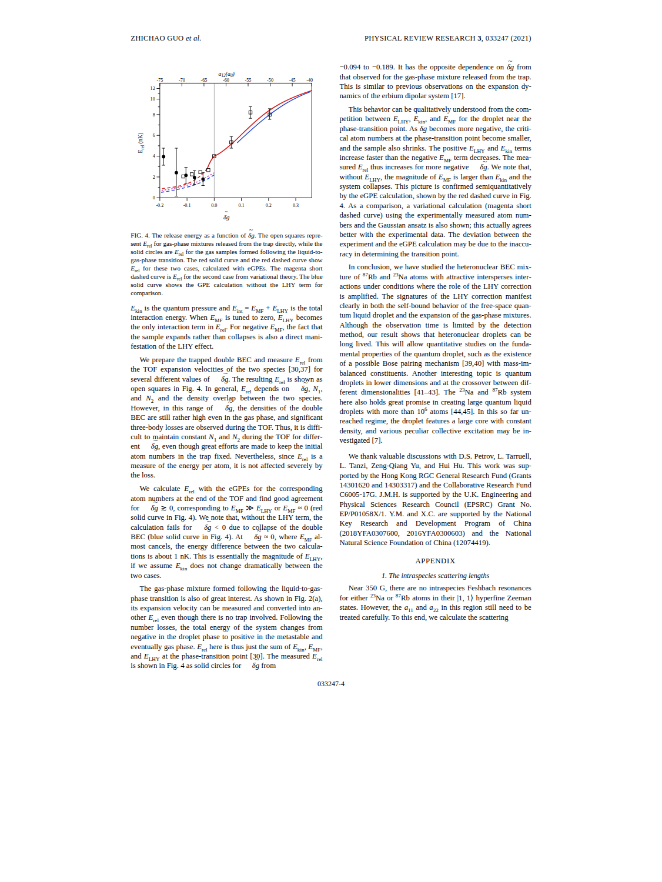ZHICHAO GUO et al.
PHYSICAL REVIEW RESEARCH 3, 033247 (2021)
a12(a0) -75 -70 -65 -60 -55 -50 -45 -40 0 2 4 6 8 10 12 Erel (nK) -0.2 -0.1 0.0 0.1 0.2 0.3 δg ~
FIG. 4. The release energy as a function of δg. The open squares represent Erel for gas-phase mixtures released from the trap directly, while the solid circles are Erel for the gas samples formed following the liquid-to-gas-phase transition. The red solid curve and the red dashed curve show Erel for these two cases, calculated with eGPEs. The magenta short dashed curve is Erel for the second case from variational theory. The blue solid curve shows the GPE calculation without the LHY term for comparison.
Ekin is the quantum pressure and Eint = EMF + ELHY is the total interaction energy. When EMF is tuned to zero, ELHY becomes the only interaction term in Erel. For negative EMF, the fact that the sample expands rather than collapses is also a direct manifestation of the LHY effect.
We prepare the trapped double BEC and measure Erel from the TOF expansion velocities of the two species [30,37] for several different values of δg. The resulting Erel is shown as open squares in Fig. 4. In general, Erel depends on δg, N1, and N2 and the density overlap between the two species. However, in this range of δg, the densities of the double BEC are still rather high even in the gas phase, and significant three-body losses are observed during the TOF. Thus, it is difficult to maintain constant N1 and N2 during the TOF for different δg, even though great efforts are made to keep the initial atom numbers in the trap fixed. Nevertheless, since Erel is a measure of the energy per atom, it is not affected severely by the loss.
We calculate Erel with the eGPEs for the corresponding atom numbers at the end of the TOF and find good agreement for δg ≳ 0, corresponding to EMF ≫ ELHY or EMF ≈ 0 (red solid curve in Fig. 4). We note that, without the LHY term, the calculation fails for δg < 0 due to collapse of the double BEC (blue solid curve in Fig. 4). At δg ≈ 0, where EMF almost cancels, the energy difference between the two calculations is about 1 nK. This is essentially the magnitude of ELHY, if we assume Ekin does not change dramatically between the two cases.
The gas-phase mixture formed following the liquid-to-gas-phase transition is also of great interest. As shown in Fig. 2(a), its expansion velocity can be measured and converted into another Erel even though there is no trap involved. Following the number losses, the total energy of the system changes from negative in the droplet phase to positive in the metastable and eventually gas phase. Erel here is thus just the sum of Ekin, EMF, and ELHY at the phase-transition point [30]. The measured Erel is shown in Fig. 4 as solid circles for δg from
−0.094 to −0.189. It has the opposite dependence on δg from that observed for the gas-phase mixture released from the trap. This is similar to previous observations on the expansion dynamics of the erbium dipolar system [17].
This behavior can be qualitatively understood from the competition between ELHY, Ekin, and EMF for the droplet near the phase-transition point. As δg becomes more negative, the critical atom numbers at the phase-transition point become smaller, and the sample also shrinks. The positive ELHY and Ekin terms increase faster than the negative EMF term decreases. The measured Erel thus increases for more negative δg. We note that, without ELHY, the magnitude of EMF is larger than Ekin and the system collapses. This picture is confirmed semiquantitatively by the eGPE calculation, shown by the red dashed curve in Fig. 4. As a comparison, a variational calculation (magenta short dashed curve) using the experimentally measured atom numbers and the Gaussian ansatz is also shown; this actually agrees better with the experimental data. The deviation between the experiment and the eGPE calculation may be due to the inaccuracy in determining the transition point.
In conclusion, we have studied the heteronuclear BEC mixture of 87Rb and 23Na atoms with attractive intersperses interactions under conditions where the role of the LHY correction is amplified. The signatures of the LHY correction manifest clearly in both the self-bound behavior of the free-space quantum liquid droplet and the expansion of the gas-phase mixtures. Although the observation time is limited by the detection method, our result shows that heteronuclear droplets can be long lived. This will allow quantitative studies on the fundamental properties of the quantum droplet, such as the existence of a possible Bose pairing mechanism [39,40] with mass-imbalanced constituents. Another interesting topic is quantum droplets in lower dimensions and at the crossover between different dimensionalities [41–43]. The 23Na and 87Rb system here also holds great promise in creating large quantum liquid droplets with more than 106 atoms [44,45]. In this so far unreached regime, the droplet features a large core with constant density, and various peculiar collective excitation may be investigated [7].
We thank valuable discussions with D.S. Petrov, L. Tarruell, L. Tanzi, Zeng-Qiang Yu, and Hui Hu. This work was supported by the Hong Kong RGC General Research Fund (Grants 14301620 and 14303317) and the Collaborative Research Fund C6005-17G. J.M.H. is supported by the U.K. Engineering and Physical Sciences Research Council (EPSRC) Grant No. EP/P01058X/1. Y.M. and X.C. are supported by the National Key Research and Development Program of China (2018YFA0307600, 2016YFA0300603) and the National Natural Science Foundation of China (12074419).
APPENDIX
1. The intraspecies scattering lengths
Near 350 G, there are no intraspecies Feshbach resonances for either 23Na or 87Rb atoms in their |1, 1⟩ hyperfine Zeeman states. However, the a11 and a22 in this region still need to be treated carefully. To this end, we calculate the scattering
033247-4